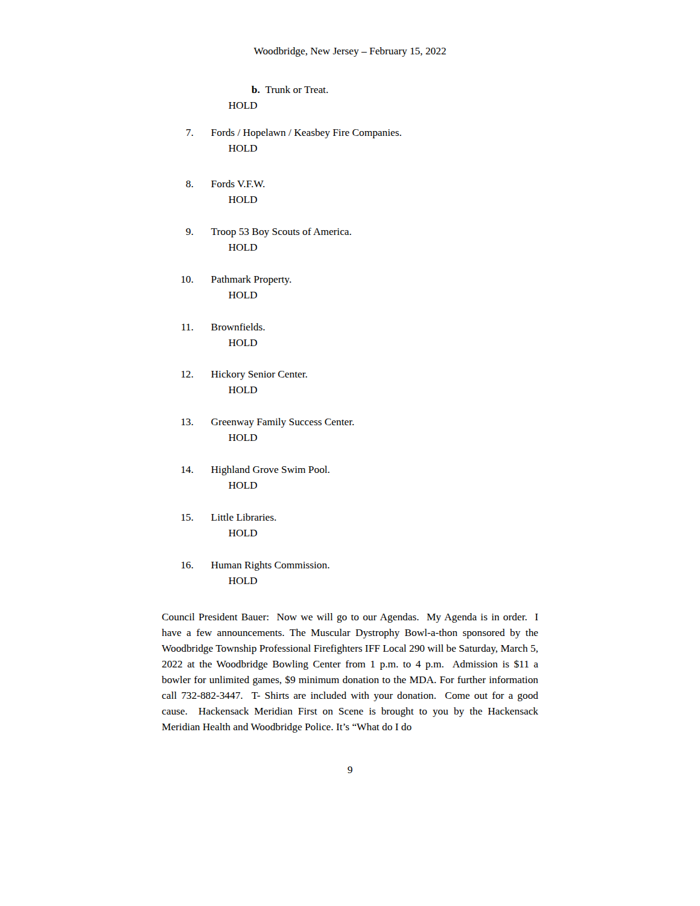Woodbridge, New Jersey – February 15, 2022
b. Trunk or Treat.
HOLD
7. Fords / Hopelawn / Keasbey Fire Companies.
HOLD
8. Fords V.F.W.
HOLD
9. Troop 53 Boy Scouts of America.
HOLD
10. Pathmark Property.
HOLD
11. Brownfields.
HOLD
12. Hickory Senior Center.
HOLD
13. Greenway Family Success Center.
HOLD
14. Highland Grove Swim Pool.
HOLD
15. Little Libraries.
HOLD
16. Human Rights Commission.
HOLD
Council President Bauer: Now we will go to our Agendas. My Agenda is in order. I have a few announcements. The Muscular Dystrophy Bowl-a-thon sponsored by the Woodbridge Township Professional Firefighters IFF Local 290 will be Saturday, March 5, 2022 at the Woodbridge Bowling Center from 1 p.m. to 4 p.m. Admission is $11 a bowler for unlimited games, $9 minimum donation to the MDA. For further information call 732-882-3447. T- Shirts are included with your donation. Come out for a good cause. Hackensack Meridian First on Scene is brought to you by the Hackensack Meridian Health and Woodbridge Police. It’s “What do I do
9